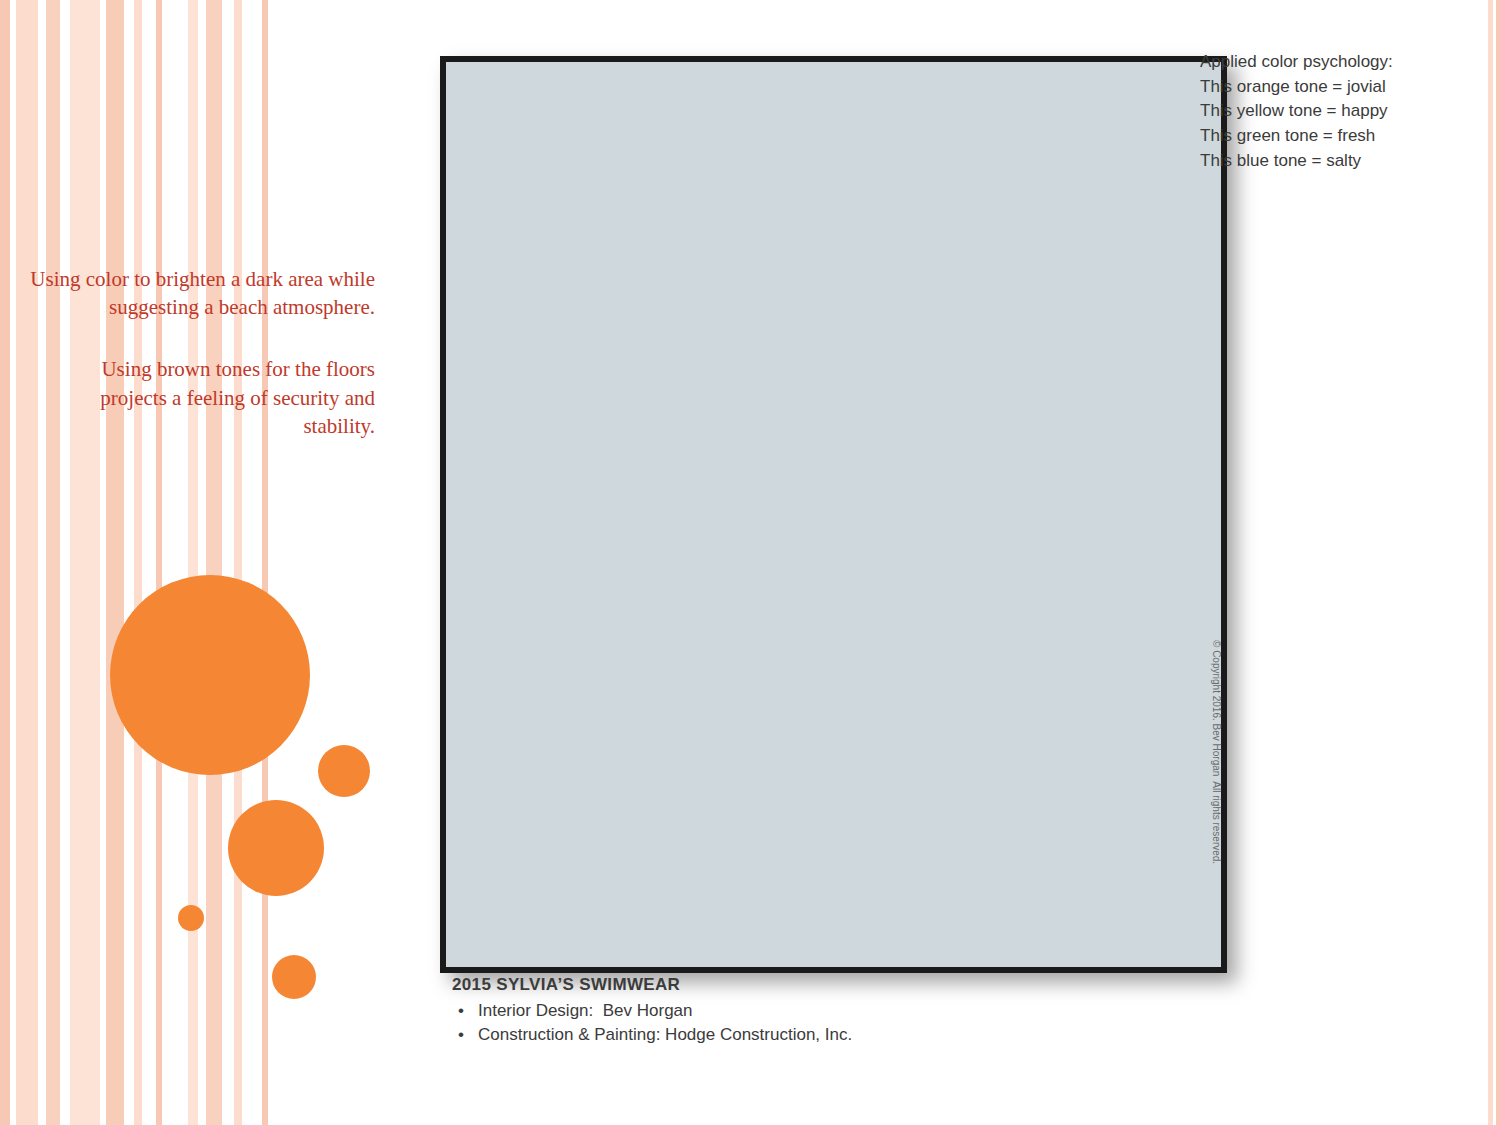Using color to brighten a dark area while suggesting a beach atmosphere.
Using brown tones for the floors projects a feeling of security and stability.
Applied color psychology:
This orange tone = jovial
This yellow tone = happy
This green tone = fresh
This blue tone = salty
© Copyright 2016. Bev Horgan All rights reserved.
2015 SYLVIA’S SWIMWEAR
Interior Design: Bev Horgan
Construction & Painting: Hodge Construction, Inc.